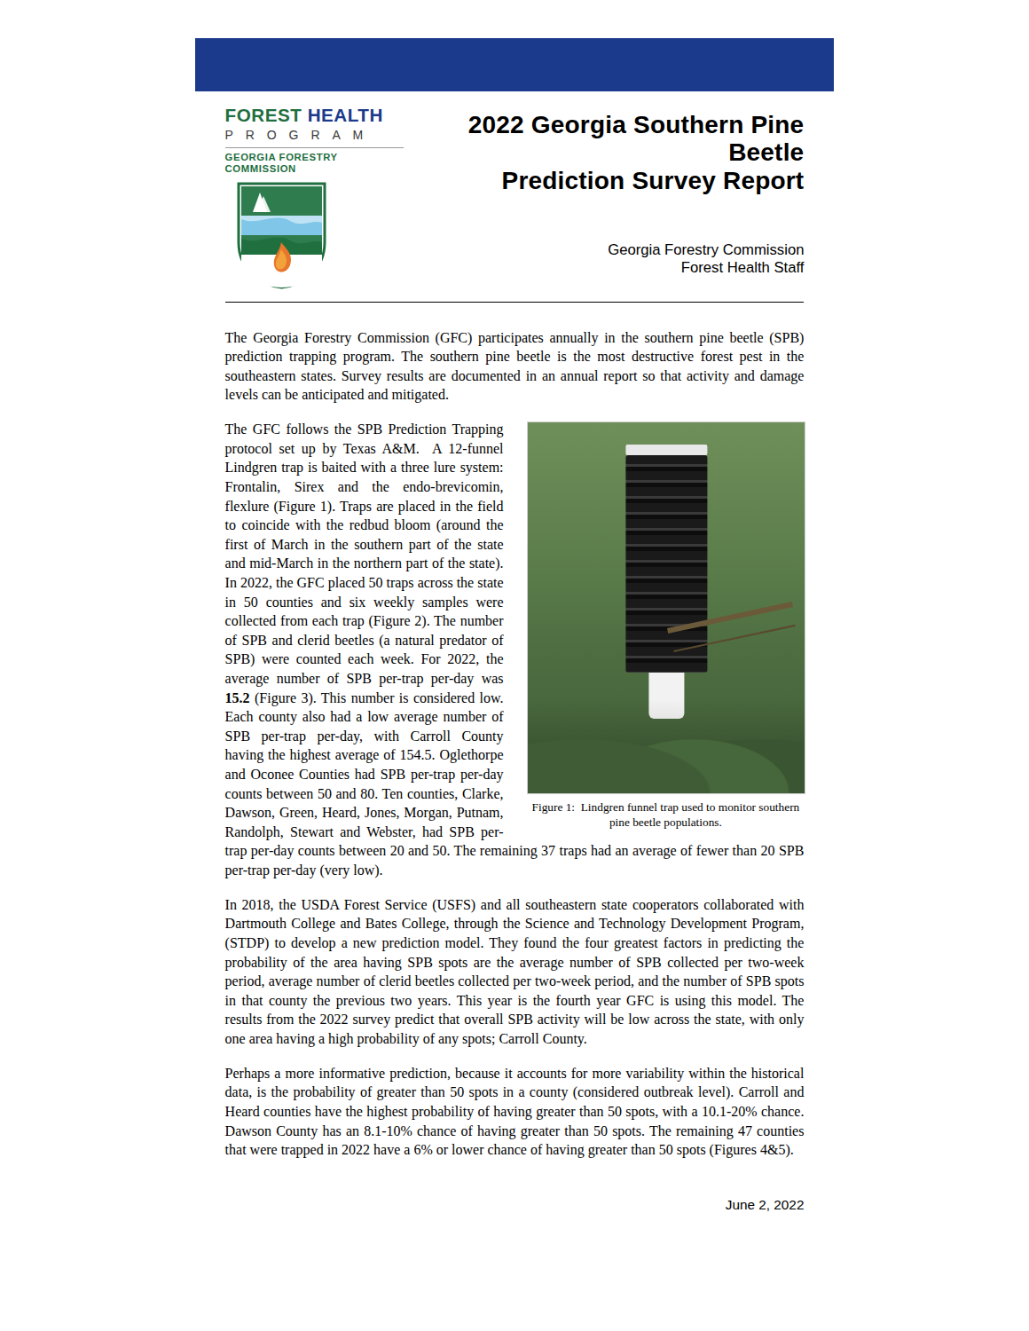FOREST HEALTH
P R O G R A M
GEORGIA FORESTRY
COMMISSION
2022 Georgia Southern Pine Beetle
Prediction Survey Report
Georgia Forestry Commission
Forest Health Staff
The Georgia Forestry Commission (GFC) participates annually in the southern pine beetle (SPB) prediction trapping program. The southern pine beetle is the most destructive forest pest in the southeastern states. Survey results are documented in an annual report so that activity and damage levels can be anticipated and mitigated.
Figure 1: Lindgren funnel trap used to monitor southern pine beetle populations.
The GFC follows the SPB Prediction Trapping protocol set up by Texas A&M. A 12-funnel Lindgren trap is baited with a three lure system: Frontalin, Sirex and the endo-brevicomin, flexlure (Figure 1). Traps are placed in the field to coincide with the redbud bloom (around the first of March in the southern part of the state and mid-March in the northern part of the state). In 2022, the GFC placed 50 traps across the state in 50 counties and six weekly samples were collected from each trap (Figure 2). The number of SPB and clerid beetles (a natural predator of SPB) were counted each week. For 2022, the average number of SPB per-trap per-day was 15.2 (Figure 3). This number is considered low. Each county also had a low average number of SPB per-trap per-day, with Carroll County having the highest average of 154.5. Oglethorpe and Oconee Counties had SPB per-trap per-day counts between 50 and 80. Ten counties, Clarke, Dawson, Green, Heard, Jones, Morgan, Putnam, Randolph, Stewart and Webster, had SPB per-trap per-day counts between 20 and 50. The remaining 37 traps had an average of fewer than 20 SPB per-trap per-day (very low).
In 2018, the USDA Forest Service (USFS) and all southeastern state cooperators collaborated with Dartmouth College and Bates College, through the Science and Technology Development Program, (STDP) to develop a new prediction model. They found the four greatest factors in predicting the probability of the area having SPB spots are the average number of SPB collected per two-week period, average number of clerid beetles collected per two-week period, and the number of SPB spots in that county the previous two years. This year is the fourth year GFC is using this model. The results from the 2022 survey predict that overall SPB activity will be low across the state, with only one area having a high probability of any spots; Carroll County.
Perhaps a more informative prediction, because it accounts for more variability within the historical data, is the probability of greater than 50 spots in a county (considered outbreak level). Carroll and Heard counties have the highest probability of having greater than 50 spots, with a 10.1-20% chance. Dawson County has an 8.1-10% chance of having greater than 50 spots. The remaining 47 counties that were trapped in 2022 have a 6% or lower chance of having greater than 50 spots (Figures 4&5).
June 2, 2022